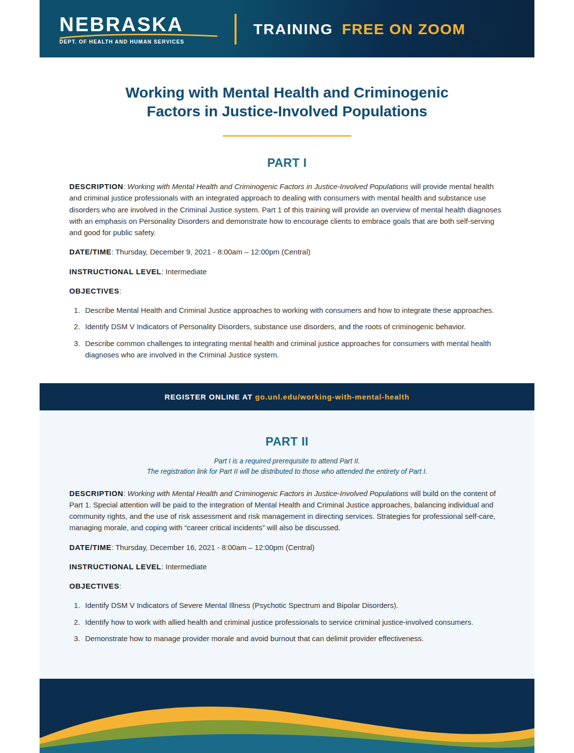NEBRASKA
DEPT. OF HEALTH AND HUMAN SERVICES
TRAINING FREE ON ZOOM
Working with Mental Health and Criminogenic
Factors in Justice-Involved Populations
PART I
DESCRIPTION: Working with Mental Health and Criminogenic Factors in Justice-Involved Populations will provide mental health and criminal justice professionals with an integrated approach to dealing with consumers with mental health and substance use disorders who are involved in the Criminal Justice system. Part 1 of this training will provide an overview of mental health diagnoses with an emphasis on Personality Disorders and demonstrate how to encourage clients to embrace goals that are both self-serving and good for public safety.
DATE/TIME: Thursday, December 9, 2021 - 8:00am – 12:00pm (Central)
INSTRUCTIONAL LEVEL: Intermediate
OBJECTIVES:
Describe Mental Health and Criminal Justice approaches to working with consumers and how to integrate these approaches.
Identify DSM V Indicators of Personality Disorders, substance use disorders, and the roots of criminogenic behavior.
Describe common challenges to integrating mental health and criminal justice approaches for consumers with mental health diagnoses who are involved in the Criminal Justice system.
REGISTER ONLINE AT go.unl.edu/working-with-mental-health
PART II
Part I is a required prerequisite to attend Part II.
The registration link for Part II will be distributed to those who attended the entirety of Part I.
DESCRIPTION: Working with Mental Health and Criminogenic Factors in Justice-Involved Populations will build on the content of Part 1. Special attention will be paid to the integration of Mental Health and Criminal Justice approaches, balancing individual and community rights, and the use of risk assessment and risk management in directing services. Strategies for professional self-care, managing morale, and coping with “career critical incidents” will also be discussed.
DATE/TIME: Thursday, December 16, 2021 - 8:00am – 12:00pm (Central)
INSTRUCTIONAL LEVEL: Intermediate
OBJECTIVES:
Identify DSM V Indicators of Severe Mental Illness (Psychotic Spectrum and Bipolar Disorders).
Identify how to work with allied health and criminal justice professionals to service criminal justice-involved consumers.
Demonstrate how to manage provider morale and avoid burnout that can delimit provider effectiveness.